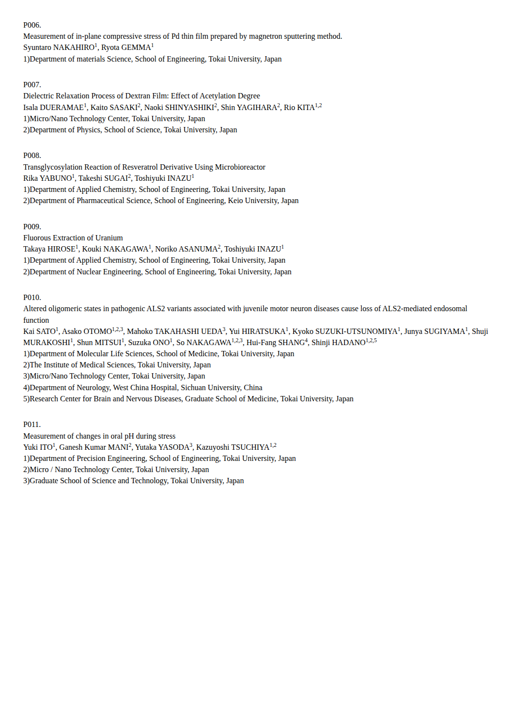P006.
Measurement of in-plane compressive stress of Pd thin film prepared by magnetron sputtering method.
Syuntaro NAKAHIRO1, Ryota GEMMA1
1)Department of materials Science, School of Engineering, Tokai University, Japan
P007.
Dielectric Relaxation Process of Dextran Film: Effect of Acetylation Degree
Isala DUERAMAE1, Kaito SASAKI2, Naoki SHINYASHIKI2, Shin YAGIHARA2, Rio KITA1,2
1)Micro/Nano Technology Center, Tokai University, Japan
2)Department of Physics, School of Science, Tokai University, Japan
P008.
Transglycosylation Reaction of Resveratrol Derivative Using Microbioreactor
Rika YABUNO1, Takeshi SUGAI2, Toshiyuki INAZU1
1)Department of Applied Chemistry, School of Engineering, Tokai University, Japan
2)Department of Pharmaceutical Science, School of Engineering, Keio University, Japan
P009.
Fluorous Extraction of Uranium
Takaya HIROSE1, Kouki NAKAGAWA1, Noriko ASANUMA2, Toshiyuki INAZU1
1)Department of Applied Chemistry, School of Engineering, Tokai University, Japan
2)Department of Nuclear Engineering, School of Engineering, Tokai University, Japan
P010.
Altered oligomeric states in pathogenic ALS2 variants associated with juvenile motor neuron diseases cause loss of ALS2-mediated endosomal function
Kai SATO1, Asako OTOMO1,2,3, Mahoko TAKAHASHI UEDA3, Yui HIRATSUKA1, Kyoko SUZUKI-UTSUNOMIYA1, Junya SUGIYAMA1, Shuji MURAKOSHI1, Shun MITSUI1, Suzuka ONO1, So NAKAGAWA1,2,3, Hui-Fang SHANG4, Shinji HADANO1,2,5
1)Department of Molecular Life Sciences, School of Medicine, Tokai University, Japan
2)The Institute of Medical Sciences, Tokai University, Japan
3)Micro/Nano Technology Center, Tokai University, Japan
4)Department of Neurology, West China Hospital, Sichuan University, China
5)Research Center for Brain and Nervous Diseases, Graduate School of Medicine, Tokai University, Japan
P011.
Measurement of changes in oral pH during stress
Yuki ITO1, Ganesh Kumar MANI2, Yutaka YASODA3, Kazuyoshi TSUCHIYA1,2
1)Department of Precision Engineering, School of Engineering, Tokai University, Japan
2)Micro / Nano Technology Center, Tokai University, Japan
3)Graduate School of Science and Technology, Tokai University, Japan